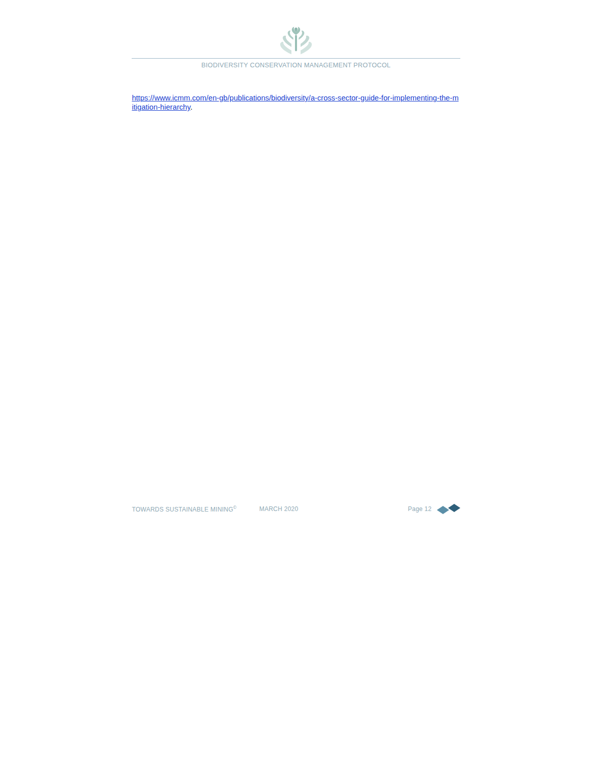BIODIVERSITY CONSERVATION MANAGEMENT PROTOCOL
https://www.icmm.com/en-gb/publications/biodiversity/a-cross-sector-guide-for-implementing-the-mitigation-hierarchy.
TOWARDS SUSTAINABLE MINING©
MARCH 2020
Page 12